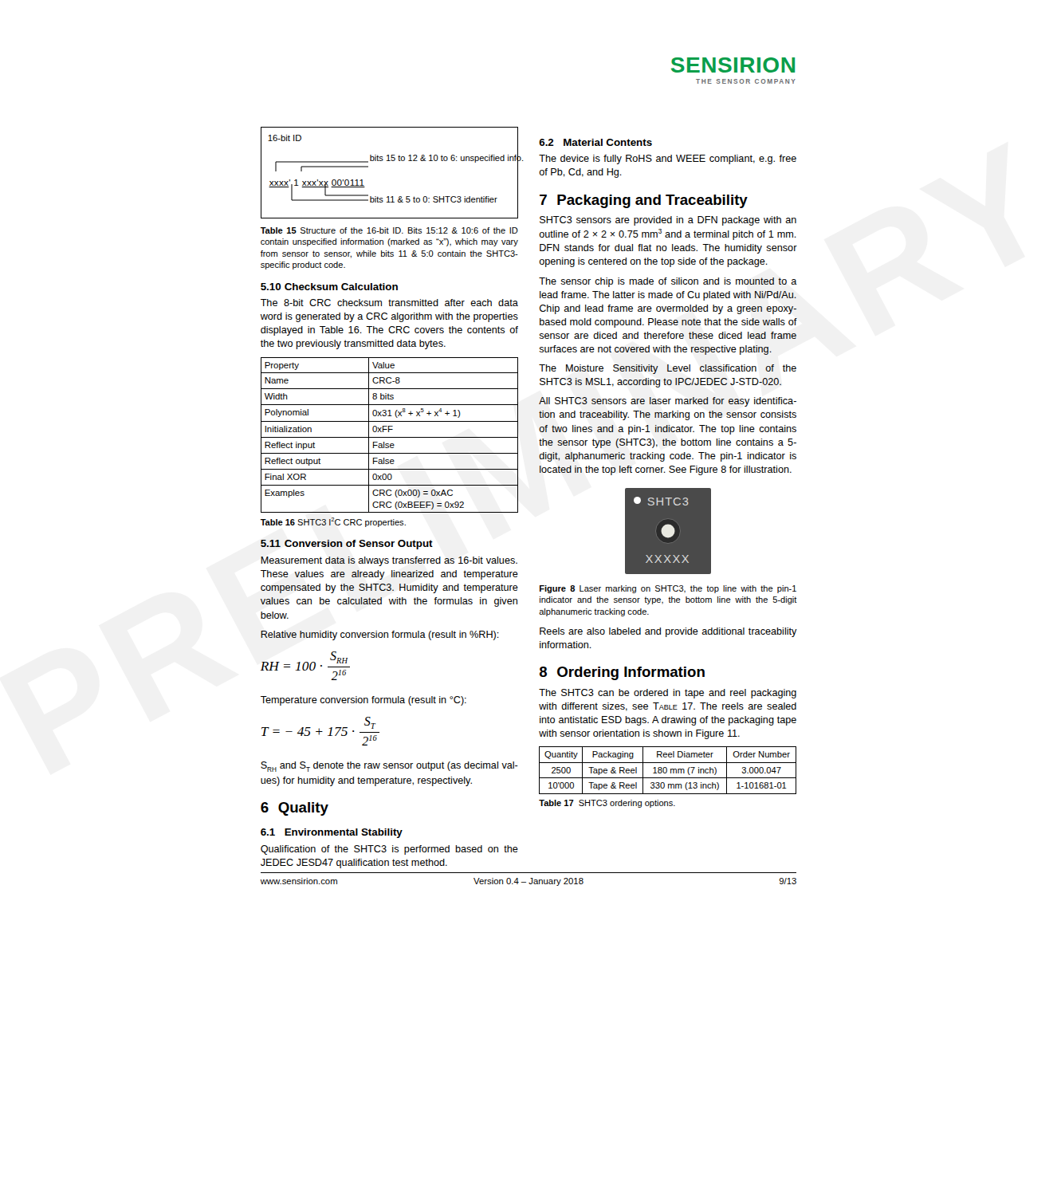PRELIMINARY
SENSIRION
THE SENSOR COMPANY
16-bit ID
bits 15 to 12 & 10 to 6: unspecified info.
xxxx' 1 xxx'xx 00'0111
bits 11 & 5 to 0: SHTC3 identifier
Table 15 Structure of the 16-bit ID. Bits 15:12 & 10:6 of the ID contain unspecified information (marked as “x”), which may vary from sensor to sensor, while bits 11 & 5:0 contain the SHTC3-specific product code.
5.10 Checksum Calculation
The 8-bit CRC checksum transmitted after each data word is generated by a CRC algorithm with the properties displayed in Table 16. The CRC covers the contents of the two previously transmitted data bytes.
| Property | Value |
| Name | CRC-8 |
| Width | 8 bits |
| Polynomial | 0x31 (x 8 + x 5 + x 4 + 1) |
| Initialization | 0xFF |
| Reflect input | False |
| Reflect output | False |
| Final XOR | 0x00 |
| Examples | CRC (0x00) = 0xAC CRC (0xBEEF) = 0x92 |
Table 16 SHTC3 I2C CRC properties.
5.11 Conversion of Sensor Output
Measurement data is always transferred as 16-bit values. These values are already linearized and temperature compensated by the SHTC3. Humidity and temperature values can be calculated with the formulas in given below.
Relative humidity conversion formula (result in %RH):
RH = 100 · SRH 216
Temperature conversion formula (result in °C):
T = − 45 + 175 · ST 216
SRH and ST denote the raw sensor output (as decimal values) for humidity and temperature, respectively.
6 Quality
6.1 Environmental Stability
Qualification of the SHTC3 is performed based on the JEDEC JESD47 qualification test method.
6.2 Material Contents
The device is fully RoHS and WEEE compliant, e.g. free of Pb, Cd, and Hg.
7 Packaging and Traceability
SHTC3 sensors are provided in a DFN package with an outline of 2 × 2 × 0.75 mm3 and a terminal pitch of 1 mm. DFN stands for dual flat no leads. The humidity sensor opening is centered on the top side of the package.
The sensor chip is made of silicon and is mounted to a lead frame. The latter is made of Cu plated with Ni/Pd/Au. Chip and lead frame are overmolded by a green epoxy-based mold compound. Please note that the side walls of sensor are diced and therefore these diced lead frame surfaces are not covered with the respective plating.
The Moisture Sensitivity Level classification of the SHTC3 is MSL1, according to IPC/JEDEC J-STD-020.
All SHTC3 sensors are laser marked for easy identification and traceability. The marking on the sensor consists of two lines and a pin-1 indicator. The top line contains the sensor type (SHTC3), the bottom line contains a 5-digit, alphanumeric tracking code. The pin-1 indicator is located in the top left corner. See Figure 8 for illustration.
SHTC3
XXXXX
Figure 8 Laser marking on SHTC3, the top line with the pin-1 indicator and the sensor type, the bottom line with the 5-digit alphanumeric tracking code.
Reels are also labeled and provide additional traceability information.
8 Ordering Information
The SHTC3 can be ordered in tape and reel packaging with different sizes, see Table 17. The reels are sealed into antistatic ESD bags. A drawing of the packaging tape with sensor orientation is shown in Figure 11.
| Quantity | Packaging | Reel Diameter | Order Number |
| --- | --- | --- | --- |
| 2500 | Tape & Reel | 180 mm (7 inch) | 3.000.047 |
| 10'000 | Tape & Reel | 330 mm (13 inch) | 1-101681-01 |
Table 17 SHTC3 ordering options.
www.sensirion.com
Version 0.4 – January 2018
9/13